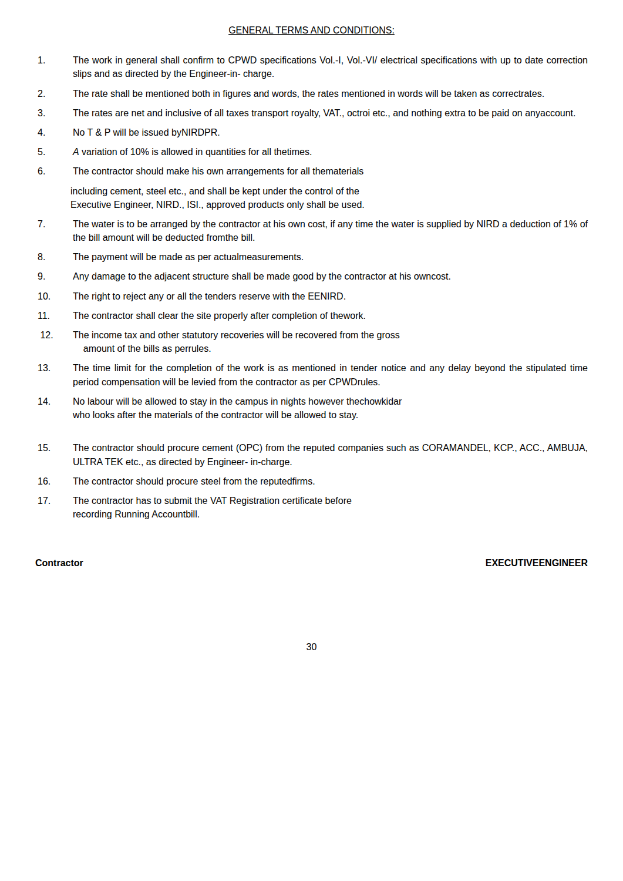GENERAL TERMS AND CONDITIONS:
1. The work in general shall confirm to CPWD specifications Vol.-I, Vol.-VI/ electrical specifications with up to date correction slips and as directed by the Engineer-in- charge.
2. The rate shall be mentioned both in figures and words, the rates mentioned in words will be taken as correctrates.
3. The rates are net and inclusive of all taxes transport royalty, VAT., octroi etc., and nothing extra to be paid on anyaccount.
4. No T & P will be issued byNIRDPR.
5. A variation of 10% is allowed in quantities for all thetimes.
6. The contractor should make his own arrangements for all thematerials
including cement, steel etc., and shall be kept under the control of the
Executive Engineer, NIRD., ISI., approved products only shall be used.
7. The water is to be arranged by the contractor at his own cost, if any time the water is supplied by NIRD a deduction of 1% of the bill amount will be deducted fromthe bill.
8. The payment will be made as per actualmeasurements.
9. Any damage to the adjacent structure shall be made good by the contractor at his owncost.
10. The right to reject any or all the tenders reserve with the EENIRD.
11. The contractor shall clear the site properly after completion of thework.
12. The income tax and other statutory recoveries will be recovered from the gross
amount of the bills as perrules.
13. The time limit for the completion of the work is as mentioned in tender notice and any delay beyond the stipulated time period compensation will be levied from the contractor as per CPWDrules.
14. No labour will be allowed to stay in the campus in nights however thechowkidar
who looks after the materials of the contractor will be allowed to stay.
15. The contractor should procure cement (OPC) from the reputed companies such as CORAMANDEL, KCP., ACC., AMBUJA, ULTRA TEK etc., as directed by Engineer- in-charge.
16. The contractor should procure steel from the reputedfirms.
17. The contractor has to submit the VAT Registration certificate before
recording Running Accountbill.
Contractor EXECUTIVEENGINEER
30